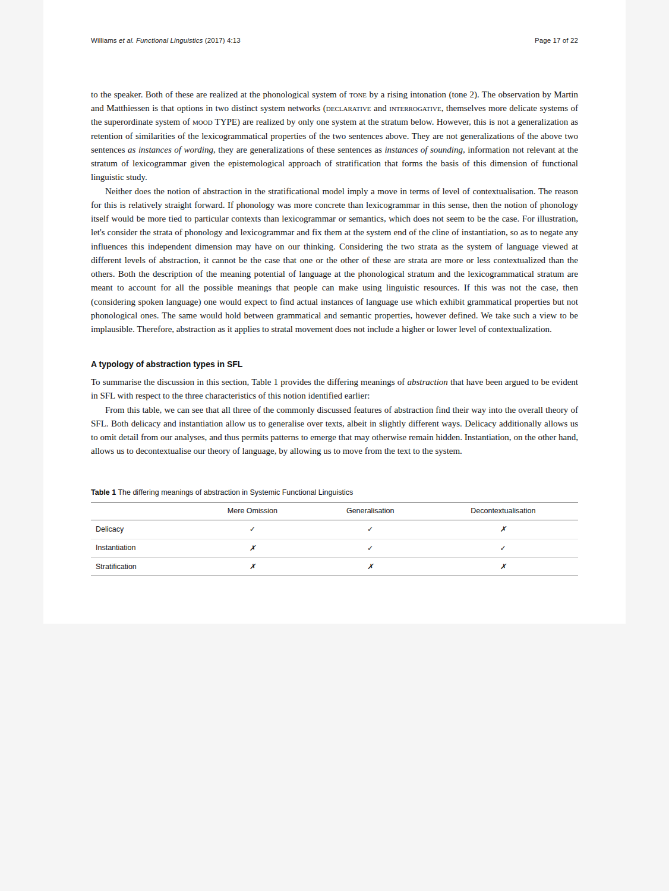Williams et al. Functional Linguistics (2017) 4:13 Page 17 of 22
to the speaker. Both of these are realized at the phonological system of tone by a rising intonation (tone 2). The observation by Martin and Matthiessen is that options in two distinct system networks (declarative and interrogative, themselves more delicate systems of the superordinate system of mood TYPE) are realized by only one system at the stratum below. However, this is not a generalization as retention of similarities of the lexicogrammatical properties of the two sentences above. They are not generalizations of the above two sentences as instances of wording, they are generalizations of these sentences as instances of sounding, information not relevant at the stratum of lexicogrammar given the epistemological approach of stratification that forms the basis of this dimension of functional linguistic study.
Neither does the notion of abstraction in the stratificational model imply a move in terms of level of contextualisation. The reason for this is relatively straight forward. If phonology was more concrete than lexicogrammar in this sense, then the notion of phonology itself would be more tied to particular contexts than lexicogrammar or semantics, which does not seem to be the case. For illustration, let's consider the strata of phonology and lexicogrammar and fix them at the system end of the cline of instantiation, so as to negate any influences this independent dimension may have on our thinking. Considering the two strata as the system of language viewed at different levels of abstraction, it cannot be the case that one or the other of these are strata are more or less contextualized than the others. Both the description of the meaning potential of language at the phonological stratum and the lexicogrammatical stratum are meant to account for all the possible meanings that people can make using linguistic resources. If this was not the case, then (considering spoken language) one would expect to find actual instances of language use which exhibit grammatical properties but not phonological ones. The same would hold between grammatical and semantic properties, however defined. We take such a view to be implausible. Therefore, abstraction as it applies to stratal movement does not include a higher or lower level of contextualization.
A typology of abstraction types in SFL
To summarise the discussion in this section, Table 1 provides the differing meanings of abstraction that have been argued to be evident in SFL with respect to the three characteristics of this notion identified earlier:
From this table, we can see that all three of the commonly discussed features of abstraction find their way into the overall theory of SFL. Both delicacy and instantiation allow us to generalise over texts, albeit in slightly different ways. Delicacy additionally allows us to omit detail from our analyses, and thus permits patterns to emerge that may otherwise remain hidden. Instantiation, on the other hand, allows us to decontextualise our theory of language, by allowing us to move from the text to the system.
Table 1 The differing meanings of abstraction in Systemic Functional Linguistics
| | Mere Omission | Generalisation | Decontextualisation |
| --- | --- | --- | --- |
| Delicacy | ✓ | ✓ | ✗ |
| Instantiation | ✗ | ✓ | ✓ |
| Stratification | ✗ | ✗ | ✗ |